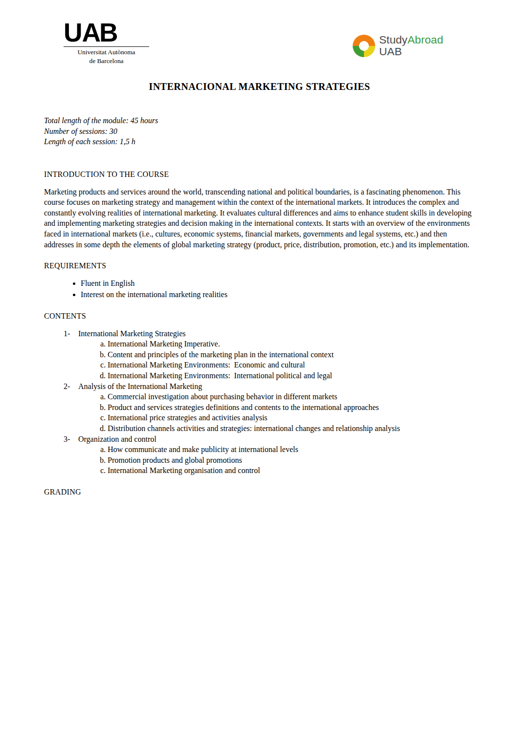UAB
Universitat Autònoma
de Barcelona
Study Abroad
UAB
INTERNACIONAL MARKETING STRATEGIES
Total length of the module: 45 hours
Number of sessions: 30
Length of each session: 1,5 h
INTRODUCTION TO THE COURSE
Marketing products and services around the world, transcending national and political boundaries, is a fascinating phenomenon. This course focuses on marketing strategy and management within the context of the international markets. It introduces the complex and constantly evolving realities of international marketing. It evaluates cultural differences and aims to enhance student skills in developing and implementing marketing strategies and decision making in the international contexts. It starts with an overview of the environments faced in international markets (i.e., cultures, economic systems, financial markets, governments and legal systems, etc.) and then addresses in some depth the elements of global marketing strategy (product, price, distribution, promotion, etc.) and its implementation.
REQUIREMENTS
Fluent in English
Interest on the international marketing realities
CONTENTS
International Marketing Strategies
International Marketing Imperative.
Content and principles of the marketing plan in the international context
International Marketing Environments: Economic and cultural
International Marketing Environments: International political and legal
Analysis of the International Marketing
Commercial investigation about purchasing behavior in different markets
Product and services strategies definitions and contents to the international approaches
International price strategies and activities analysis
Distribution channels activities and strategies: international changes and relationship analysis
Organization and control
How communicate and make publicity at international levels
Promotion products and global promotions
International Marketing organisation and control
GRADING